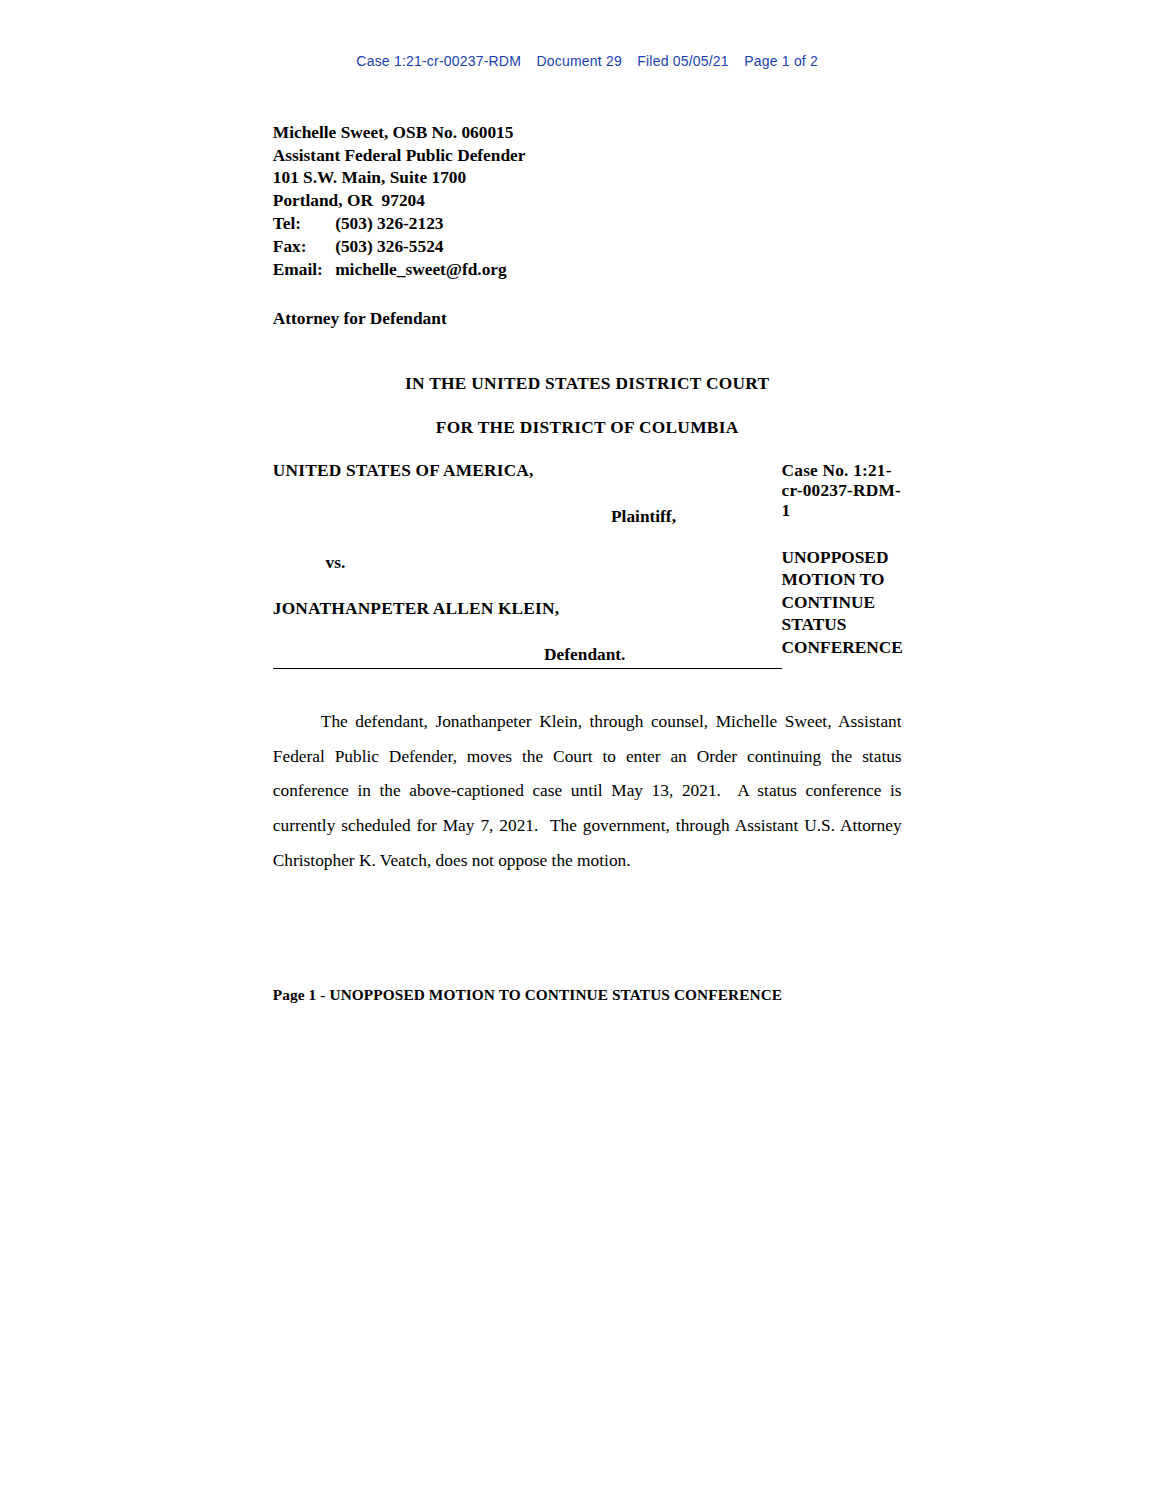Case 1:21-cr-00237-RDM Document 29 Filed 05/05/21 Page 1 of 2
Michelle Sweet, OSB No. 060015
Assistant Federal Public Defender
101 S.W. Main, Suite 1700
Portland, OR 97204
Tel:(503) 326-2123
Fax:(503) 326-5524
Email: michelle_sweet@fd.org
Attorney for Defendant
IN THE UNITED STATES DISTRICT COURT FOR THE DISTRICT OF COLUMBIA
| UNITED STATES OF AMERICA, Plaintiff, vs. JONATHANPETER ALLEN KLEIN, Defendant. | Case No. 1:21-cr-00237-RDM-1 UNOPPOSED MOTION TO CONTINUE STATUS CONFERENCE |
The defendant, Jonathanpeter Klein, through counsel, Michelle Sweet, Assistant Federal Public Defender, moves the Court to enter an Order continuing the status conference in the above-captioned case until May 13, 2021. A status conference is currently scheduled for May 7, 2021. The government, through Assistant U.S. Attorney Christopher K. Veatch, does not oppose the motion.
Page 1 - UNOPPOSED MOTION TO CONTINUE STATUS CONFERENCE